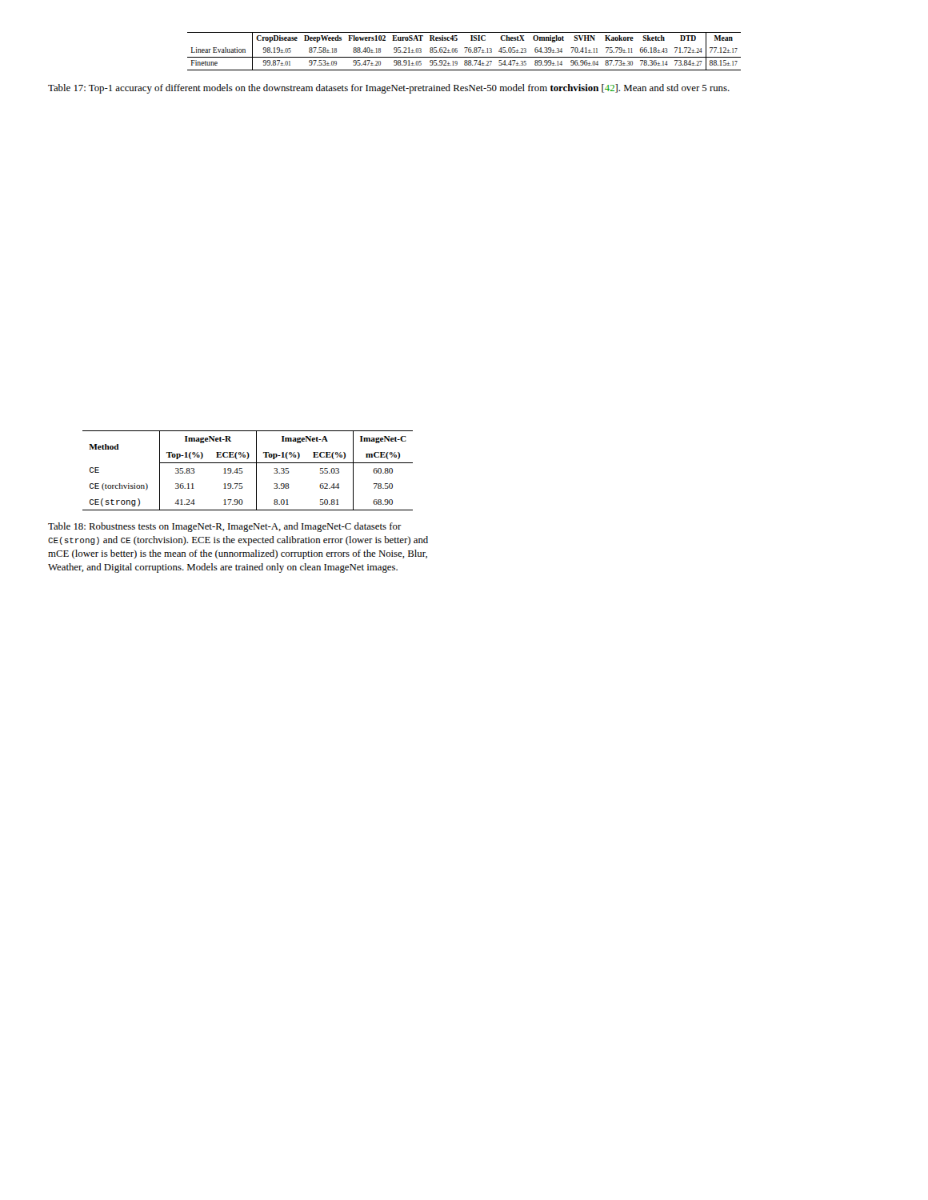| | CropDisease | DeepWeeds | Flowers102 | EuroSAT | Resisc45 | ISIC | ChestX | Omniglot | SVHN | Kaokore | Sketch | DTD | Mean |
| --- | --- | --- | --- | --- | --- | --- | --- | --- | --- | --- | --- | --- | --- |
| Linear Evaluation | 98.19 ±.05 | 87.58 ±.18 | 88.40 ±.18 | 95.21 ±.03 | 85.62 ±.06 | 76.87 ±.13 | 45.05 ±.23 | 64.39 ±.34 | 70.41 ±.11 | 75.79 ±.11 | 66.18 ±.43 | 71.72 ±.24 | 77.12 ±.17 |
| Finetune | 99.87 ±.01 | 97.53 ±.09 | 95.47 ±.20 | 98.91 ±.05 | 95.92 ±.19 | 88.74 ±.27 | 54.47 ±.35 | 89.99 ±.14 | 96.96 ±.04 | 87.73 ±.30 | 78.36 ±.14 | 73.84 ±.27 | 88.15 ±.17 |
Table 17: Top-1 accuracy of different models on the downstream datasets for ImageNet-pretrained ResNet-50 model from torchvision [42]. Mean and std over 5 runs.
| Method | ImageNet-R | ImageNet-A | ImageNet-C |
| --- | --- | --- | --- |
| Top-1(%) | ECE(%) | Top-1(%) | ECE(%) | mCE(%) |
| CE | 35.83 | 19.45 | 3.35 | 55.03 | 60.80 |
| CE (torchvision) | 36.11 | 19.75 | 3.98 | 62.44 | 78.50 |
| CE(strong) | 41.24 | 17.90 | 8.01 | 50.81 | 68.90 |
Table 18: Robustness tests on ImageNet-R, ImageNet-A, and ImageNet-C datasets for CE(strong) and CE (torchvision). ECE is the expected calibration error (lower is better) and mCE (lower is better) is the mean of the (unnormalized) corruption errors of the Noise, Blur, Weather, and Digital corruptions. Models are trained only on clean ImageNet images.